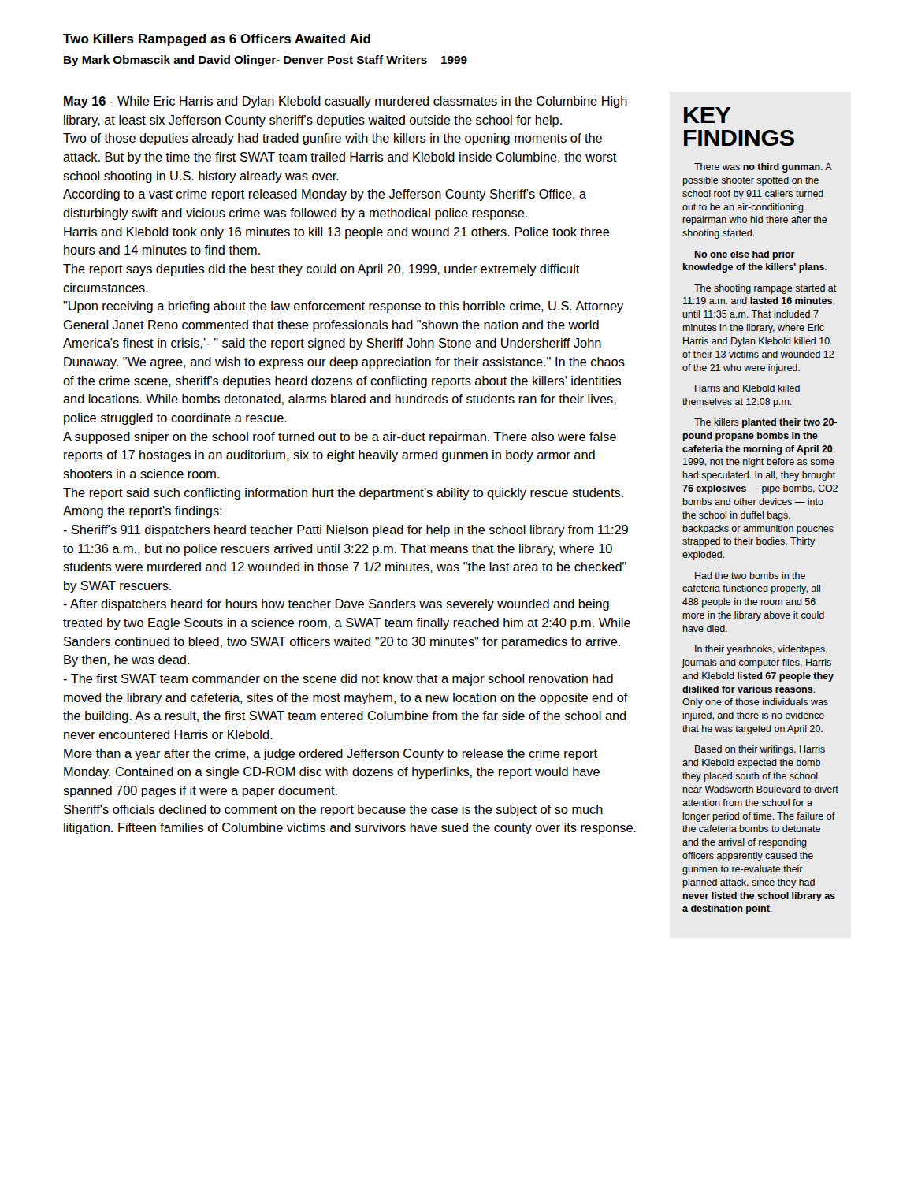Two Killers Rampaged as 6 Officers Awaited Aid
By Mark Obmascik and David Olinger- Denver Post Staff Writers 1999
May 16 - While Eric Harris and Dylan Klebold casually murdered classmates in the Columbine High library, at least six Jefferson County sheriff's deputies waited outside the school for help.
Two of those deputies already had traded gunfire with the killers in the opening moments of the attack. But by the time the first SWAT team trailed Harris and Klebold inside Columbine, the worst school shooting in U.S. history already was over.
According to a vast crime report released Monday by the Jefferson County Sheriff's Office, a disturbingly swift and vicious crime was followed by a methodical police response.
Harris and Klebold took only 16 minutes to kill 13 people and wound 21 others. Police took three hours and 14 minutes to find them.
The report says deputies did the best they could on April 20, 1999, under extremely difficult circumstances.
"Upon receiving a briefing about the law enforcement response to this horrible crime, U.S. Attorney General Janet Reno commented that these professionals had "shown the nation and the world America's finest in crisis,'- " said the report signed by Sheriff John Stone and Undersheriff John Dunaway. "We agree, and wish to express our deep appreciation for their assistance." In the chaos of the crime scene, sheriff's deputies heard dozens of conflicting reports about the killers' identities and locations. While bombs detonated, alarms blared and hundreds of students ran for their lives, police struggled to coordinate a rescue.
A supposed sniper on the school roof turned out to be a air-duct repairman. There also were false reports of 17 hostages in an auditorium, six to eight heavily armed gunmen in body armor and shooters in a science room.
The report said such conflicting information hurt the department's ability to quickly rescue students.
Among the report's findings:
- Sheriff's 911 dispatchers heard teacher Patti Nielson plead for help in the school library from 11:29 to 11:36 a.m., but no police rescuers arrived until 3:22 p.m. That means that the library, where 10 students were murdered and 12 wounded in those 7 1/2 minutes, was "the last area to be checked" by SWAT rescuers.
- After dispatchers heard for hours how teacher Dave Sanders was severely wounded and being treated by two Eagle Scouts in a science room, a SWAT team finally reached him at 2:40 p.m. While Sanders continued to bleed, two SWAT officers waited "20 to 30 minutes" for paramedics to arrive. By then, he was dead.
- The first SWAT team commander on the scene did not know that a major school renovation had moved the library and cafeteria, sites of the most mayhem, to a new location on the opposite end of the building. As a result, the first SWAT team entered Columbine from the far side of the school and never encountered Harris or Klebold.
More than a year after the crime, a judge ordered Jefferson County to release the crime report Monday. Contained on a single CD-ROM disc with dozens of hyperlinks, the report would have spanned 700 pages if it were a paper document.
Sheriff's officials declined to comment on the report because the case is the subject of so much litigation. Fifteen families of Columbine victims and survivors have sued the county over its response.
KEY
FINDINGS
There was no third gunman. A possible shooter spotted on the school roof by 911 callers turned out to be an air-conditioning repairman who hid there after the shooting started.
No one else had prior knowledge of the killers' plans.
The shooting rampage started at 11:19 a.m. and lasted 16 minutes, until 11:35 a.m. That included 7 minutes in the library, where Eric Harris and Dylan Klebold killed 10 of their 13 victims and wounded 12 of the 21 who were injured.
Harris and Klebold killed themselves at 12:08 p.m.
The killers planted their two 20-pound propane bombs in the cafeteria the morning of April 20, 1999, not the night before as some had speculated. In all, they brought 76 explosives — pipe bombs, CO2 bombs and other devices — into the school in duffel bags, backpacks or ammunition pouches strapped to their bodies. Thirty exploded.
Had the two bombs in the cafeteria functioned properly, all 488 people in the room and 56 more in the library above it could have died.
In their yearbooks, videotapes, journals and computer files, Harris and Klebold listed 67 people they disliked for various reasons. Only one of those individuals was injured, and there is no evidence that he was targeted on April 20.
Based on their writings, Harris and Klebold expected the bomb they placed south of the school near Wadsworth Boulevard to divert attention from the school for a longer period of time. The failure of the cafeteria bombs to detonate and the arrival of responding officers apparently caused the gunmen to re-evaluate their planned attack, since they had never listed the school library as a destination point.